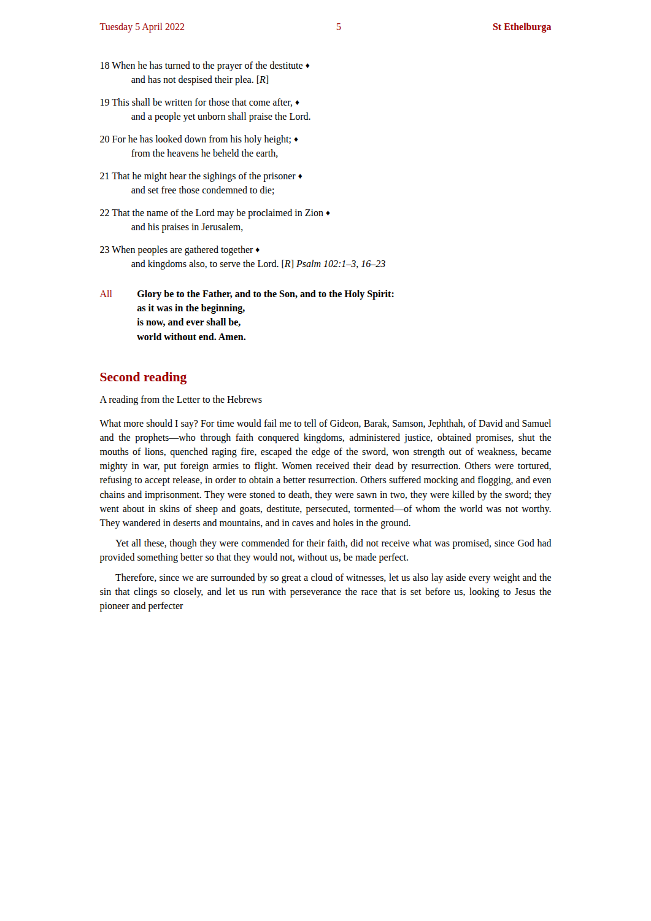Tuesday 5 April 2022 5 St Ethelburga
18 When he has turned to the prayer of the destitute ♦ and has not despised their plea. [R]
19 This shall be written for those that come after, ♦ and a people yet unborn shall praise the Lord.
20 For he has looked down from his holy height; ♦ from the heavens he beheld the earth,
21 That he might hear the sighings of the prisoner ♦ and set free those condemned to die;
22 That the name of the Lord may be proclaimed in Zion ♦ and his praises in Jerusalem,
23 When peoples are gathered together ♦ and kingdoms also, to serve the Lord. [R] Psalm 102:1–3, 16–23
All
Glory be to the Father, and to the Son, and to the Holy Spirit:
as it was in the beginning,
is now, and ever shall be,
world without end. Amen.
Second reading
A reading from the Letter to the Hebrews
What more should I say? For time would fail me to tell of Gideon, Barak, Samson, Jephthah, of David and Samuel and the prophets—who through faith conquered kingdoms, administered justice, obtained promises, shut the mouths of lions, quenched raging fire, escaped the edge of the sword, won strength out of weakness, became mighty in war, put foreign armies to flight. Women received their dead by resurrection. Others were tortured, refusing to accept release, in order to obtain a better resurrection. Others suffered mocking and flogging, and even chains and imprisonment. They were stoned to death, they were sawn in two, they were killed by the sword; they went about in skins of sheep and goats, destitute, persecuted, tormented—of whom the world was not worthy. They wandered in deserts and mountains, and in caves and holes in the ground.
Yet all these, though they were commended for their faith, did not receive what was promised, since God had provided something better so that they would not, without us, be made perfect.
Therefore, since we are surrounded by so great a cloud of witnesses, let us also lay aside every weight and the sin that clings so closely, and let us run with perseverance the race that is set before us, looking to Jesus the pioneer and perfecter